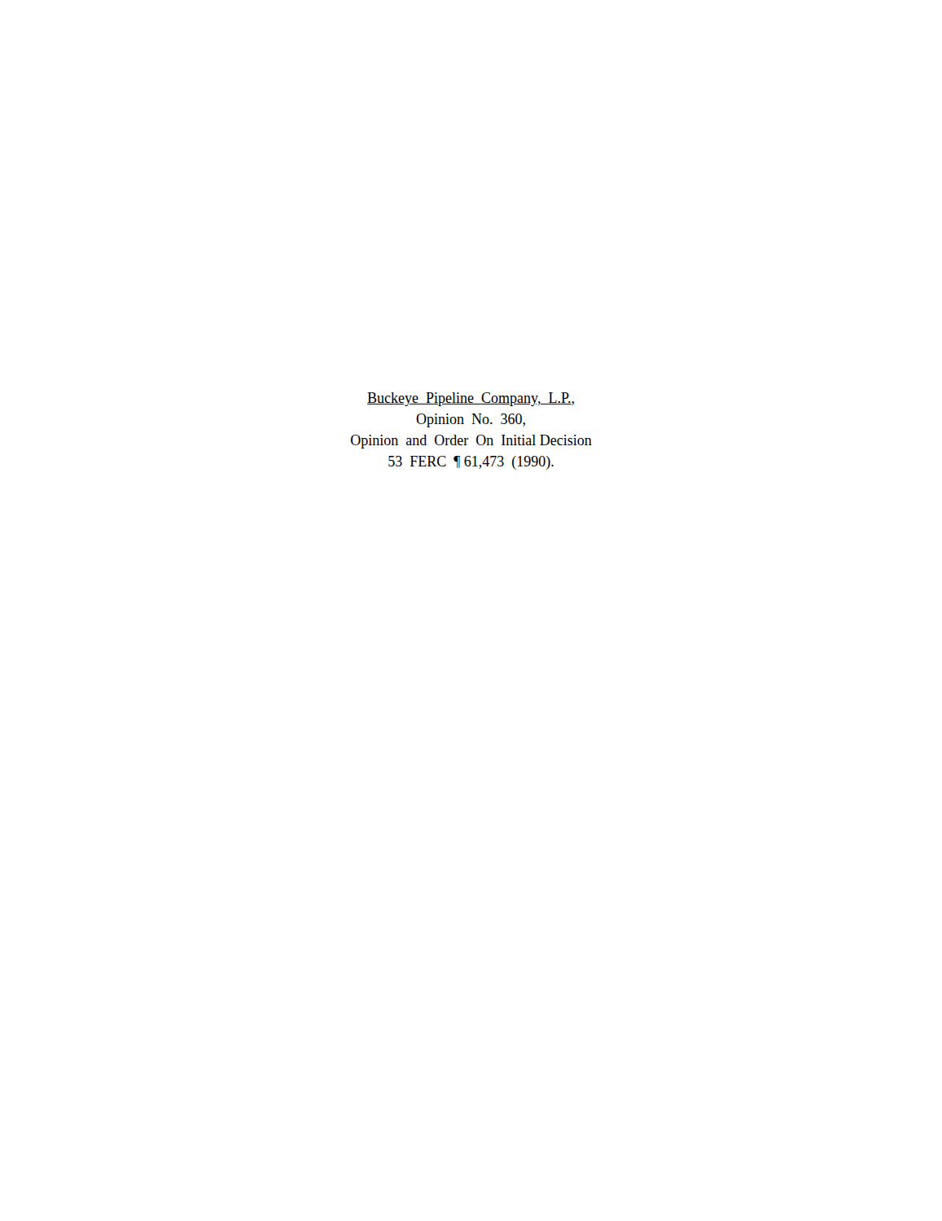Buckeye Pipeline Company, L.P.,
Opinion No. 360,
Opinion and Order On Initial Decision
53 FERC ¶ 61,473 (1990).